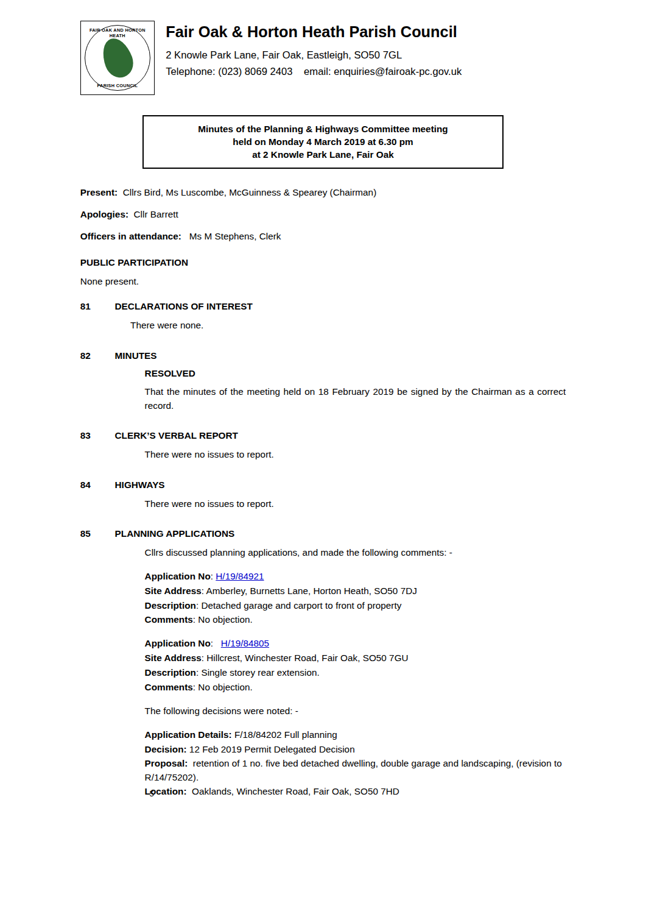Fair Oak and Horton Heath
Parish Council
Fair Oak & Horton Heath Parish Council
2 Knowle Park Lane, Fair Oak, Eastleigh, SO50 7GL
Telephone: (023) 8069 2403 email: enquiries@fairoak-pc.gov.uk
Minutes of the Planning & Highways Committee meeting
held on Monday 4 March 2019 at 6.30 pm
at 2 Knowle Park Lane, Fair Oak
Present: Cllrs Bird, Ms Luscombe, McGuinness & Spearey (Chairman)
Apologies: Cllr Barrett
Officers in attendance: Ms M Stephens, Clerk
Public Participation
None present.
81
Declarations of Interest
There were none.
82
Minutes
RESOLVED
That the minutes of the meeting held on 18 February 2019 be signed by the Chairman as a correct record.
83
Clerk’s Verbal Report
There were no issues to report.
84
Highways
There were no issues to report.
85
Planning Applications
Cllrs discussed planning applications, and made the following comments: -
Application No: H/19/84921
Site Address: Amberley, Burnetts Lane, Horton Heath, SO50 7DJ
Description: Detached garage and carport to front of property
Comments: No objection.
Application No: H/19/84805
Site Address: Hillcrest, Winchester Road, Fair Oak, SO50 7GU
Description: Single storey rear extension.
Comments: No objection.
The following decisions were noted: -
Application Details: F/18/84202 Full planning
Decision: 12 Feb 2019 Permit Delegated Decision
Proposal: retention of 1 no. five bed detached dwelling, double garage and landscaping, (revision to R/14/75202).
Location: Oaklands, Winchester Road, Fair Oak, SO50 7HD
5